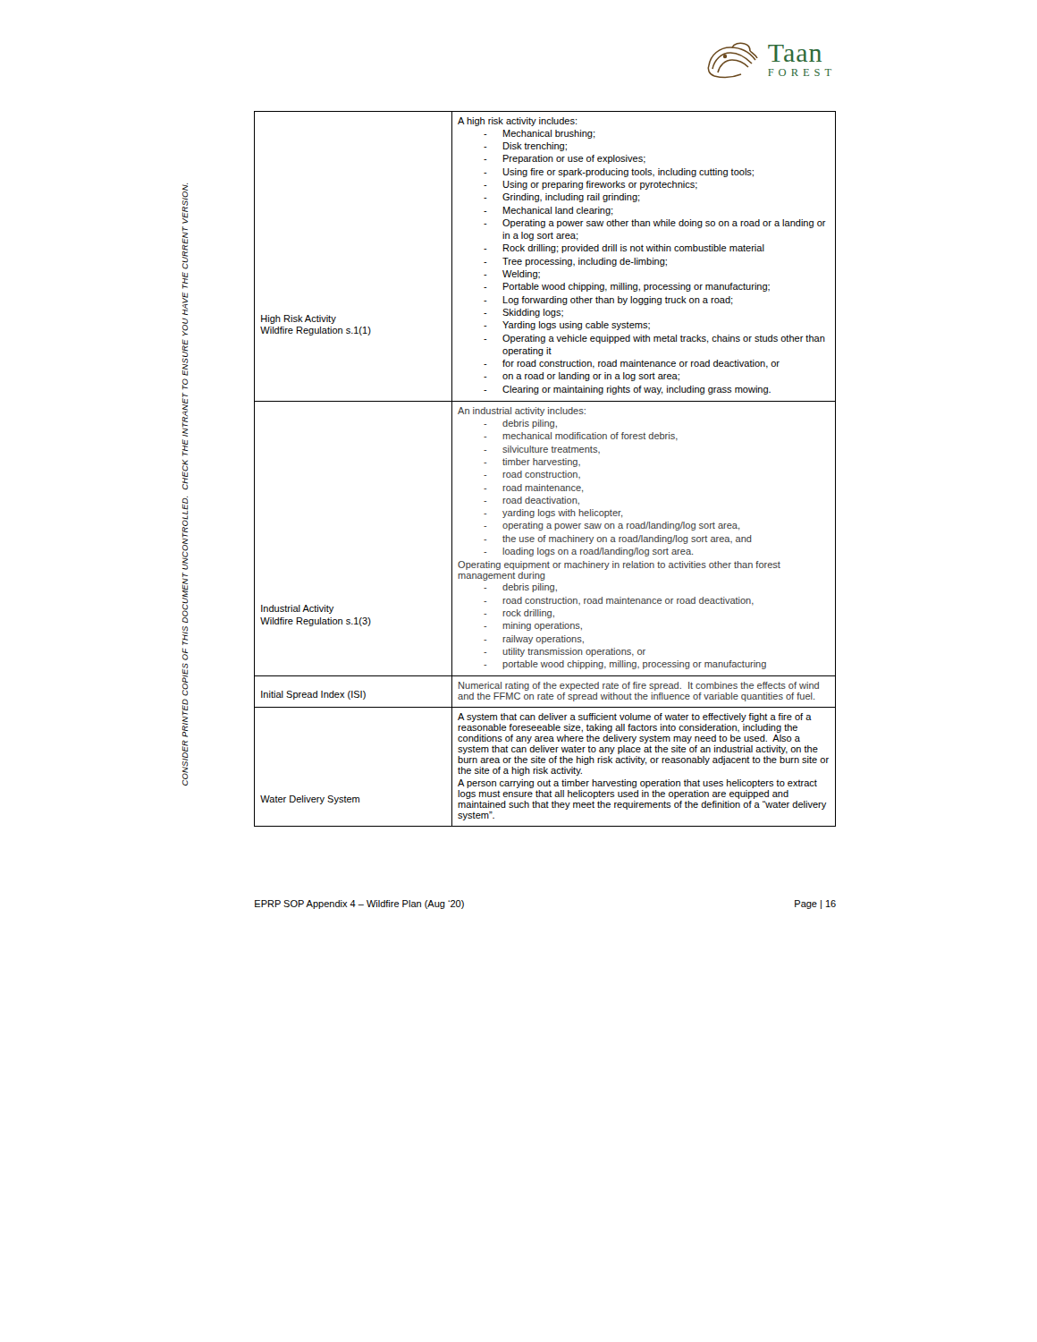CONSIDER PRINTED COPIES OF THIS DOCUMENT UNCONTROLLED. CHECK THE INTRANET TO ENSURE YOU HAVE THE CURRENT VERSION.
Taan
FOREST
| High Risk Activity Wildfire Regulation s.1(1) | A high risk activity includes: Mechanical brushing; Disk trenching; Preparation or use of explosives; Using fire or spark-producing tools, including cutting tools; Using or preparing fireworks or pyrotechnics; Grinding, including rail grinding; Mechanical land clearing; Operating a power saw other than while doing so on a road or a landing or in a log sort area; Rock drilling; provided drill is not within combustible material Tree processing, including de-limbing; Welding; Portable wood chipping, milling, processing or manufacturing; Log forwarding other than by logging truck on a road; Skidding logs; Yarding logs using cable systems; Operating a vehicle equipped with metal tracks, chains or studs other than operating it for road construction, road maintenance or road deactivation, or on a road or landing or in a log sort area; Clearing or maintaining rights of way, including grass mowing. |
| Industrial Activity Wildfire Regulation s.1(3) | An industrial activity includes: debris piling, mechanical modification of forest debris, silviculture treatments, timber harvesting, road construction, road maintenance, road deactivation, yarding logs with helicopter, operating a power saw on a road/landing/log sort area, the use of machinery on a road/landing/log sort area, and loading logs on a road/landing/log sort area. Operating equipment or machinery in relation to activities other than forest management during debris piling, road construction, road maintenance or road deactivation, rock drilling, mining operations, railway operations, utility transmission operations, or portable wood chipping, milling, processing or manufacturing |
| Initial Spread Index (ISI) | Numerical rating of the expected rate of fire spread. It combines the effects of wind and the FFMC on rate of spread without the influence of variable quantities of fuel. |
| Water Delivery System | A system that can deliver a sufficient volume of water to effectively fight a fire of a reasonable foreseeable size, taking all factors into consideration, including the conditions of any area where the delivery system may need to be used. Also a system that can deliver water to any place at the site of an industrial activity, on the burn area or the site of the high risk activity, or reasonably adjacent to the burn site or the site of a high risk activity. A person carrying out a timber harvesting operation that uses helicopters to extract logs must ensure that all helicopters used in the operation are equipped and maintained such that they meet the requirements of the definition of a “water delivery system”. |
EPRP SOP Appendix 4 – Wildfire Plan (Aug ‘20)
Page | 16